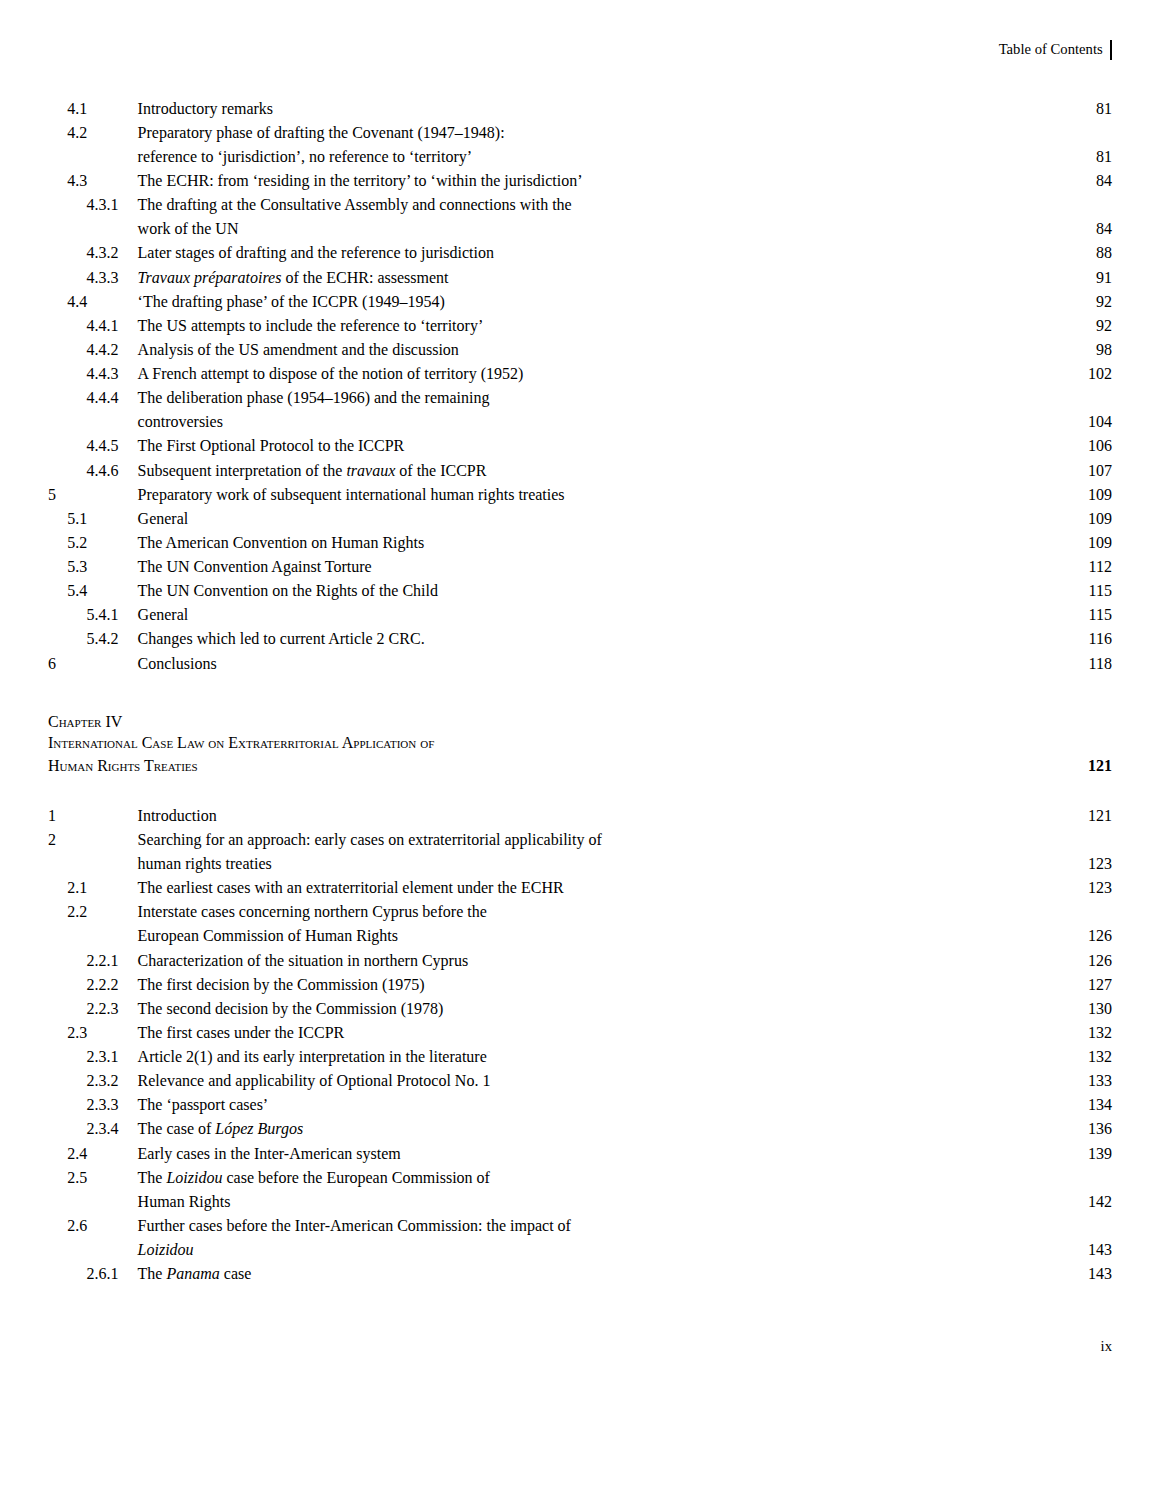Table of Contents
| 4.1 | Introductory remarks | 81 |
| 4.2 | Preparatory phase of drafting the Covenant (1947–1948): | |
| | reference to ‘jurisdiction’, no reference to ‘territory’ | 81 |
| 4.3 | The ECHR: from ‘residing in the territory’ to ‘within the jurisdiction’ | 84 |
| 4.3.1 | The drafting at the Consultative Assembly and connections with the | |
| | work of the UN | 84 |
| 4.3.2 | Later stages of drafting and the reference to jurisdiction | 88 |
| 4.3.3 | Travaux préparatoires of the ECHR: assessment | 91 |
| 4.4 | ‘The drafting phase’ of the ICCPR (1949–1954) | 92 |
| 4.4.1 | The US attempts to include the reference to ‘territory’ | 92 |
| 4.4.2 | Analysis of the US amendment and the discussion | 98 |
| 4.4.3 | A French attempt to dispose of the notion of territory (1952) | 102 |
| 4.4.4 | The deliberation phase (1954–1966) and the remaining | |
| | controversies | 104 |
| 4.4.5 | The First Optional Protocol to the ICCPR | 106 |
| 4.4.6 | Subsequent interpretation of the travaux of the ICCPR | 107 |
| 5 | Preparatory work of subsequent international human rights treaties | 109 |
| 5.1 | General | 109 |
| 5.2 | The American Convention on Human Rights | 109 |
| 5.3 | The UN Convention Against Torture | 112 |
| 5.4 | The UN Convention on the Rights of the Child | 115 |
| 5.4.1 | General | 115 |
| 5.4.2 | Changes which led to current Article 2 CRC. | 116 |
| 6 | Conclusions | 118 |
Chapter IV International Case Law on Extraterritorial Application of
| Human Rights Treaties | 121 |
| 1 | Introduction | 121 |
| 2 | Searching for an approach: early cases on extraterritorial applicability of | |
| | human rights treaties | 123 |
| 2.1 | The earliest cases with an extraterritorial element under the ECHR | 123 |
| 2.2 | Interstate cases concerning northern Cyprus before the | |
| | European Commission of Human Rights | 126 |
| 2.2.1 | Characterization of the situation in northern Cyprus | 126 |
| 2.2.2 | The first decision by the Commission (1975) | 127 |
| 2.2.3 | The second decision by the Commission (1978) | 130 |
| 2.3 | The first cases under the ICCPR | 132 |
| 2.3.1 | Article 2(1) and its early interpretation in the literature | 132 |
| 2.3.2 | Relevance and applicability of Optional Protocol No. 1 | 133 |
| 2.3.3 | The ‘passport cases’ | 134 |
| 2.3.4 | The case of López Burgos | 136 |
| 2.4 | Early cases in the Inter-American system | 139 |
| 2.5 | The Loizidou case before the European Commission of | |
| | Human Rights | 142 |
| 2.6 | Further cases before the Inter-American Commission: the impact of | |
| | Loizidou | 143 |
| 2.6.1 | The Panama case | 143 |
ix